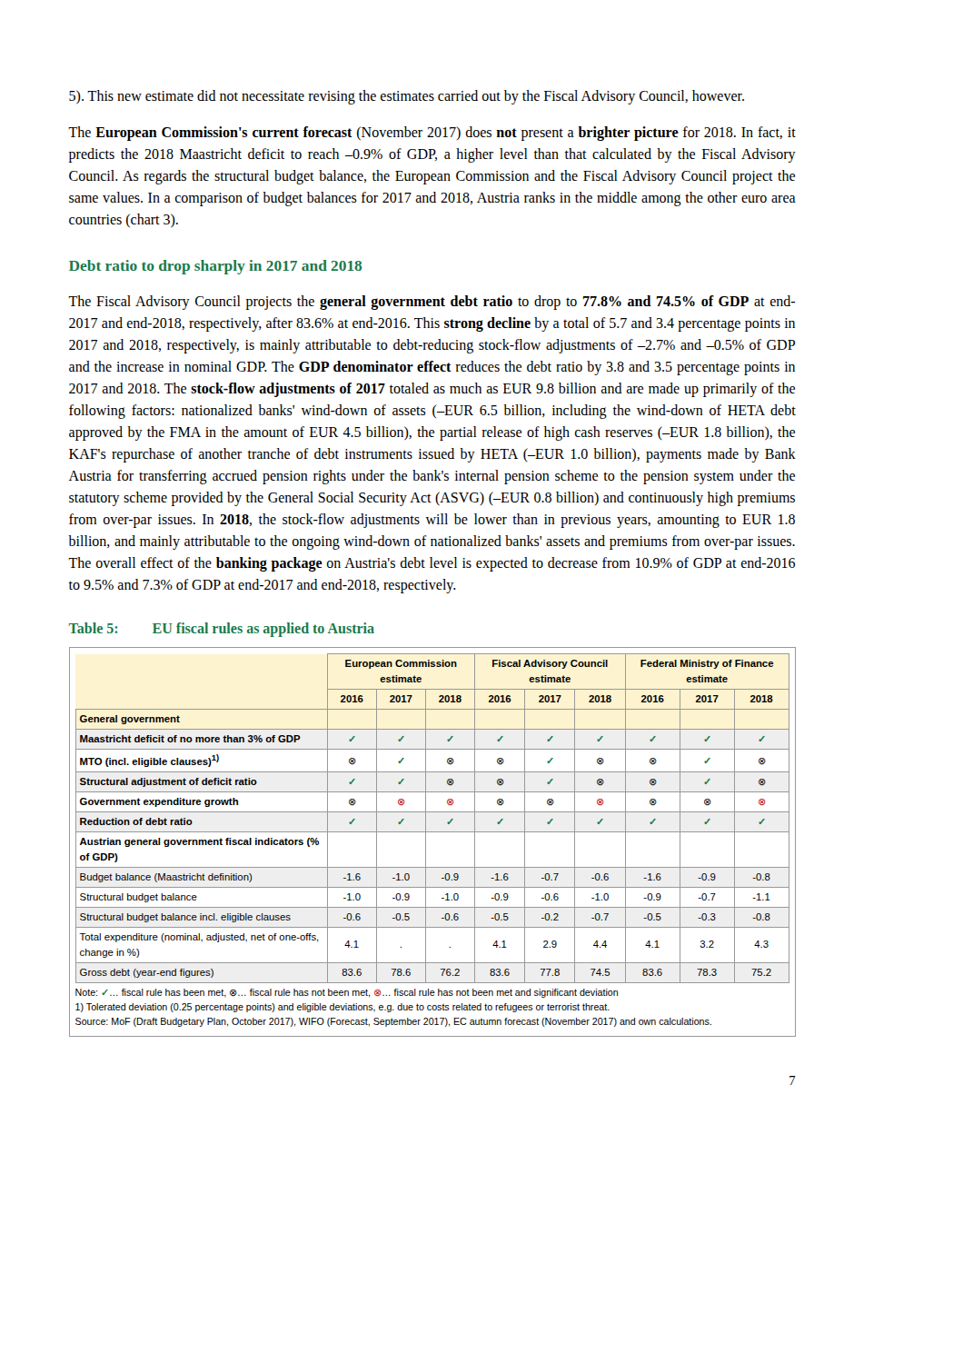5). This new estimate did not necessitate revising the estimates carried out by the Fiscal Advisory Council, however.
The European Commission's current forecast (November 2017) does not present a brighter picture for 2018. In fact, it predicts the 2018 Maastricht deficit to reach –0.9% of GDP, a higher level than that calculated by the Fiscal Advisory Council. As regards the structural budget balance, the European Commission and the Fiscal Advisory Council project the same values. In a comparison of budget balances for 2017 and 2018, Austria ranks in the middle among the other euro area countries (chart 3).
Debt ratio to drop sharply in 2017 and 2018
The Fiscal Advisory Council projects the general government debt ratio to drop to 77.8% and 74.5% of GDP at end-2017 and end-2018, respectively, after 83.6% at end-2016. This strong decline by a total of 5.7 and 3.4 percentage points in 2017 and 2018, respectively, is mainly attributable to debt-reducing stock-flow adjustments of –2.7% and –0.5% of GDP and the increase in nominal GDP. The GDP denominator effect reduces the debt ratio by 3.8 and 3.5 percentage points in 2017 and 2018. The stock-flow adjustments of 2017 totaled as much as EUR 9.8 billion and are made up primarily of the following factors: nationalized banks' wind-down of assets (–EUR 6.5 billion, including the wind-down of HETA debt approved by the FMA in the amount of EUR 4.5 billion), the partial release of high cash reserves (–EUR 1.8 billion), the KAF's repurchase of another tranche of debt instruments issued by HETA (–EUR 1.0 billion), payments made by Bank Austria for transferring accrued pension rights under the bank's internal pension scheme to the pension system under the statutory scheme provided by the General Social Security Act (ASVG) (–EUR 0.8 billion) and continuously high premiums from over-par issues. In 2018, the stock-flow adjustments will be lower than in previous years, amounting to EUR 1.8 billion, and mainly attributable to the ongoing wind-down of nationalized banks' assets and premiums from over-par issues. The overall effect of the banking package on Austria's debt level is expected to decrease from 10.9% of GDP at end-2016 to 9.5% and 7.3% of GDP at end-2017 and end-2018, respectively.
Table 5: EU fiscal rules as applied to Austria
| | European Commission estimate | Fiscal Advisory Council estimate | Federal Ministry of Finance estimate |
| --- | --- | --- | --- |
| 2016 | 2017 | 2018 | 2016 | 2017 | 2018 | 2016 | 2017 | 2018 |
| General government | | | | | | | | | |
| Maastricht deficit of no more than 3% of GDP | ✓ | ✓ | ✓ | ✓ | ✓ | ✓ | ✓ | ✓ | ✓ |
| MTO (incl. eligible clauses) 1) | ⊗ | ✓ | ⊗ | ⊗ | ✓ | ⊗ | ⊗ | ✓ | ⊗ |
| Structural adjustment of deficit ratio | ✓ | ✓ | ⊗ | ⊗ | ✓ | ⊗ | ⊗ | ✓ | ⊗ |
| Government expenditure growth | ⊗ | ⊗ | ⊗ | ⊗ | ⊗ | ⊗ | ⊗ | ⊗ | ⊗ |
| Reduction of debt ratio | ✓ | ✓ | ✓ | ✓ | ✓ | ✓ | ✓ | ✓ | ✓ |
| Austrian general government fiscal indicators (% of GDP) | | | | | | | | | |
| Budget balance (Maastricht definition) | -1.6 | -1.0 | -0.9 | -1.6 | -0.7 | -0.6 | -1.6 | -0.9 | -0.8 |
| Structural budget balance | -1.0 | -0.9 | -1.0 | -0.9 | -0.6 | -1.0 | -0.9 | -0.7 | -1.1 |
| Structural budget balance incl. eligible clauses | -0.6 | -0.5 | -0.6 | -0.5 | -0.2 | -0.7 | -0.5 | -0.3 | -0.8 |
| Total expenditure (nominal, adjusted, net of one-offs, change in %) | 4.1 | . | . | 4.1 | 2.9 | 4.4 | 4.1 | 3.2 | 4.3 |
| Gross debt (year-end figures) | 83.6 | 78.6 | 76.2 | 83.6 | 77.8 | 74.5 | 83.6 | 78.3 | 75.2 |
Note: ✓… fiscal rule has been met, ⊗… fiscal rule has not been met, ⊗… fiscal rule has not been met and significant deviation
1) Tolerated deviation (0.25 percentage points) and eligible deviations, e.g. due to costs related to refugees or terrorist threat.
Source: MoF (Draft Budgetary Plan, October 2017), WIFO (Forecast, September 2017), EC autumn forecast (November 2017) and own calculations.
7